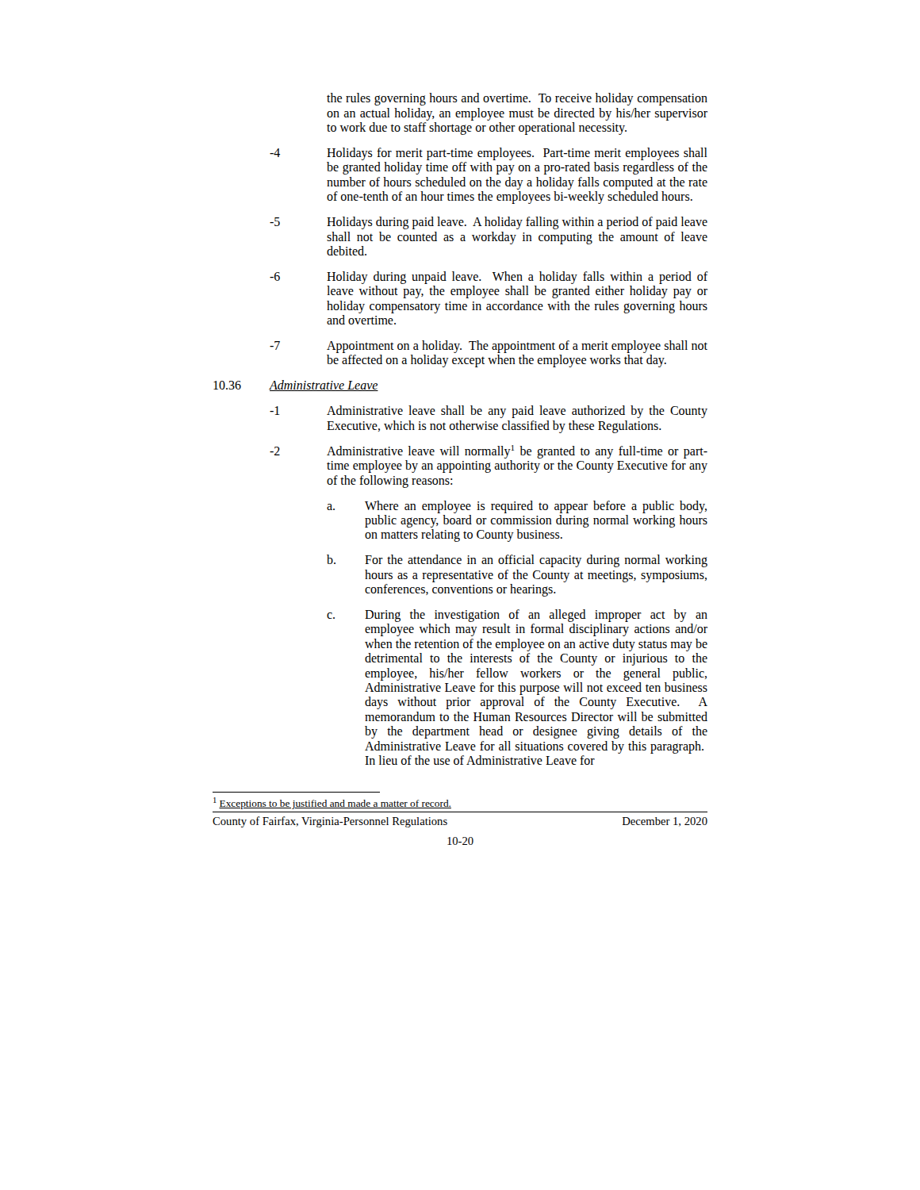the rules governing hours and overtime. To receive holiday compensation on an actual holiday, an employee must be directed by his/her supervisor to work due to staff shortage or other operational necessity.
-4
Holidays for merit part-time employees. Part-time merit employees shall be granted holiday time off with pay on a pro-rated basis regardless of the number of hours scheduled on the day a holiday falls computed at the rate of one-tenth of an hour times the employees bi-weekly scheduled hours.
-5
Holidays during paid leave. A holiday falling within a period of paid leave shall not be counted as a workday in computing the amount of leave debited.
-6
Holiday during unpaid leave. When a holiday falls within a period of leave without pay, the employee shall be granted either holiday pay or holiday compensatory time in accordance with the rules governing hours and overtime.
-7
Appointment on a holiday. The appointment of a merit employee shall not be affected on a holiday except when the employee works that day.
10.36
Administrative Leave
-1
Administrative leave shall be any paid leave authorized by the County Executive, which is not otherwise classified by these Regulations.
-2
Administrative leave will normally1 be granted to any full-time or part-time employee by an appointing authority or the County Executive for any of the following reasons:
a.
Where an employee is required to appear before a public body, public agency, board or commission during normal working hours on matters relating to County business.
b.
For the attendance in an official capacity during normal working hours as a representative of the County at meetings, symposiums, conferences, conventions or hearings.
c.
During the investigation of an alleged improper act by an employee which may result in formal disciplinary actions and/or when the retention of the employee on an active duty status may be detrimental to the interests of the County or injurious to the employee, his/her fellow workers or the general public, Administrative Leave for this purpose will not exceed ten business days without prior approval of the County Executive. A memorandum to the Human Resources Director will be submitted by the department head or designee giving details of the Administrative Leave for all situations covered by this paragraph. In lieu of the use of Administrative Leave for
1 Exceptions to be justified and made a matter of record.
County of Fairfax, Virginia-Personnel Regulations December 1, 2020
10-20